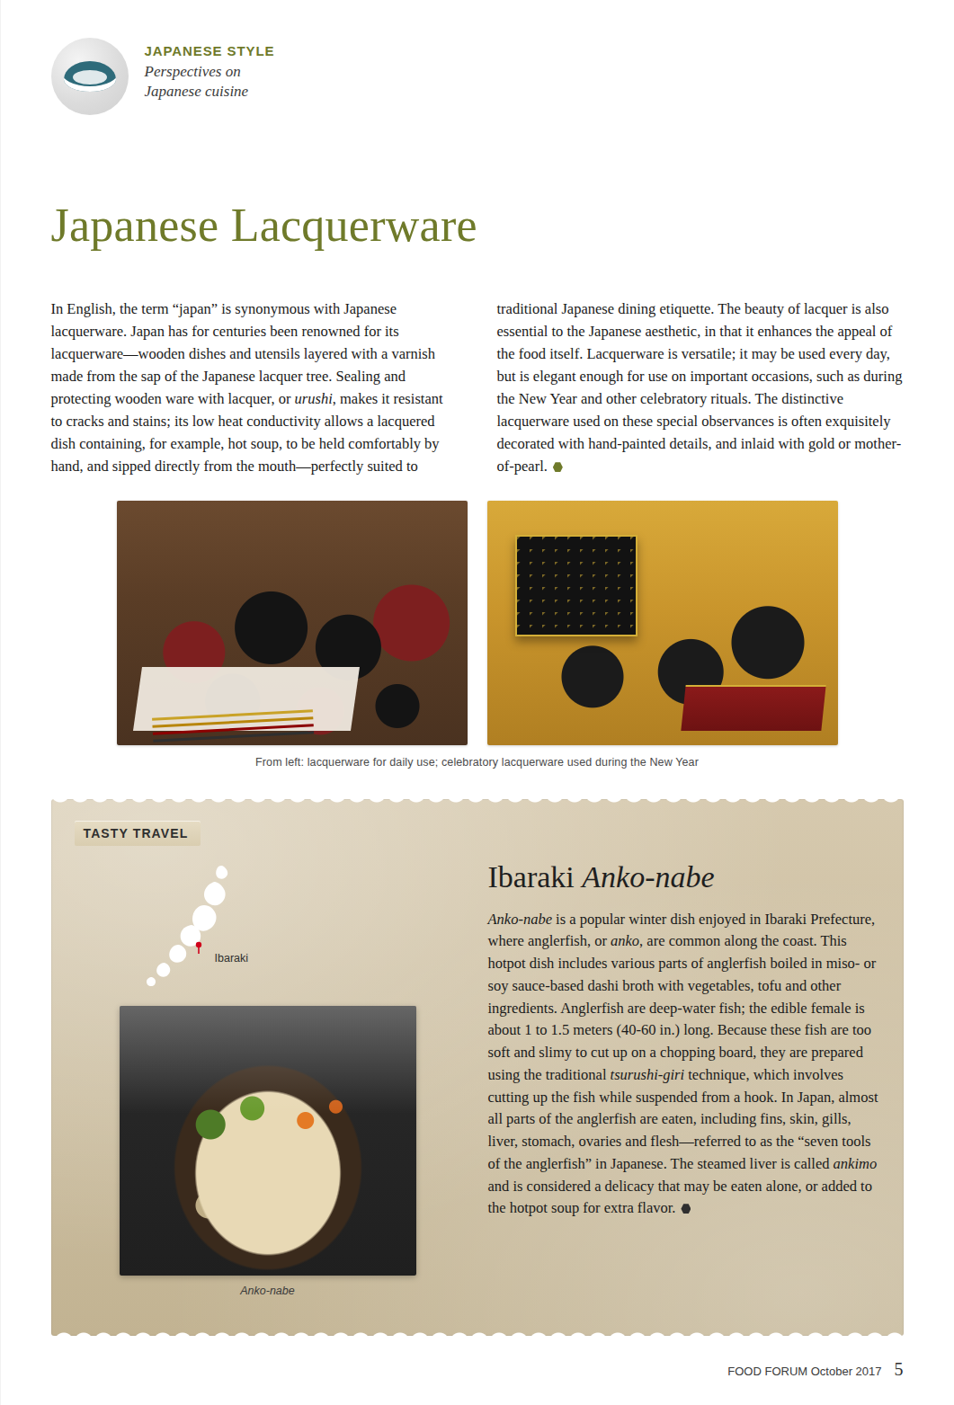JAPANESE STYLE
Perspectives on
Japanese cuisine
Japanese Lacquerware
In English, the term “japan” is synonymous with Japanese lacquerware. Japan has for centuries been renowned for its lacquerware—wooden dishes and utensils layered with a varnish made from the sap of the Japanese lacquer tree. Sealing and protecting wooden ware with lacquer, or urushi, makes it resistant to cracks and stains; its low heat conductivity allows a lacquered dish containing, for example, hot soup, to be held comfortably by hand, and sipped directly from the mouth—perfectly suited to traditional Japanese dining etiquette. The beauty of lacquer is also essential to the Japanese aesthetic, in that it enhances the appeal of the food itself. Lacquerware is versatile; it may be used every day, but is elegant enough for use on important occasions, such as during the New Year and other celebratory rituals. The distinctive lacquerware used on these special observances is often exquisitely decorated with hand-painted details, and inlaid with gold or mother-of-pearl.
From left: lacquerware for daily use; celebratory lacquerware used during the New Year
TASTY TRAVEL
Ibaraki
Anko-nabe
Ibaraki Anko-nabe
Anko-nabe is a popular winter dish enjoyed in Ibaraki Prefecture, where anglerfish, or anko, are common along the coast. This hotpot dish includes various parts of anglerfish boiled in miso- or soy sauce-based dashi broth with vegetables, tofu and other ingredients. Anglerfish are deep-water fish; the edible female is about 1 to 1.5 meters (40-60 in.) long. Because these fish are too soft and slimy to cut up on a chopping board, they are prepared using the traditional tsurushi-giri technique, which involves cutting up the fish while suspended from a hook. In Japan, almost all parts of the anglerfish are eaten, including fins, skin, gills, liver, stomach, ovaries and flesh—referred to as the “seven tools of the anglerfish” in Japanese. The steamed liver is called ankimo and is considered a delicacy that may be eaten alone, or added to the hotpot soup for extra flavor.
FOOD FORUM October 2017 5